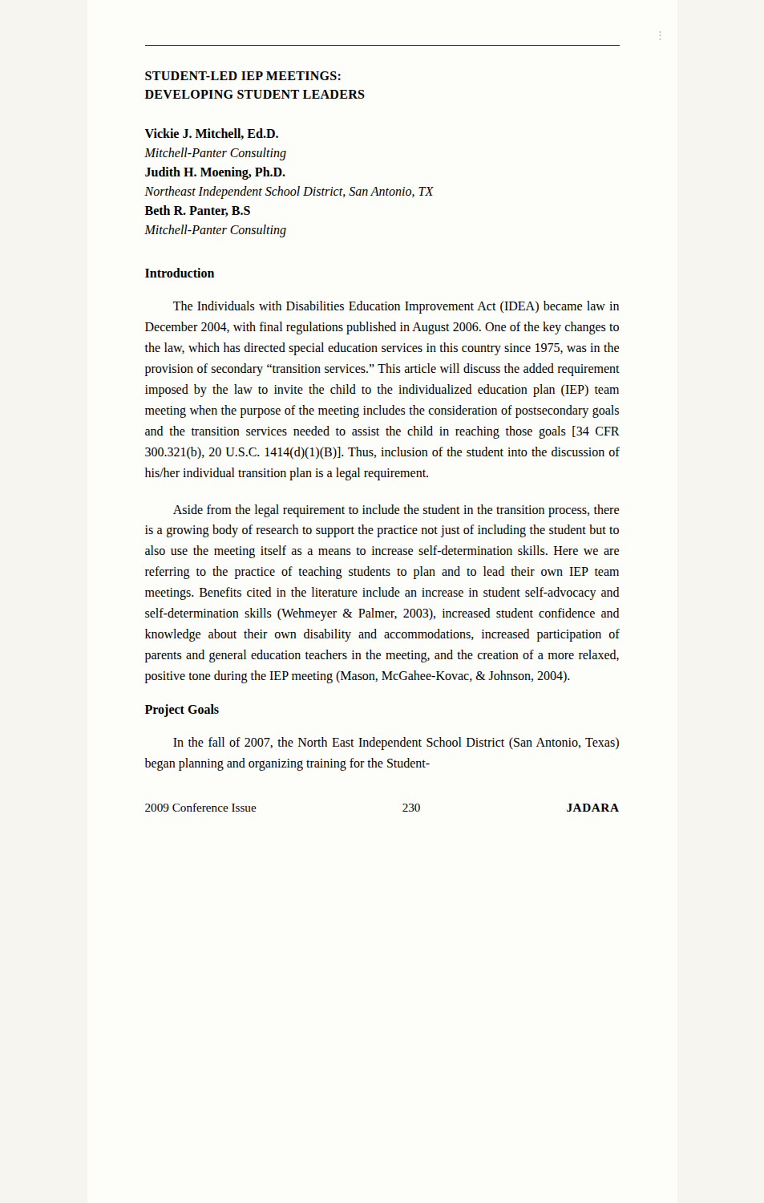⋮
Student-Led IEP Meetings:
Developing Student Leaders
Vickie J. Mitchell, Ed.D.
Mitchell-Panter Consulting
Judith H. Moening, Ph.D.
Northeast Independent School District, San Antonio, TX
Beth R. Panter, B.S
Mitchell-Panter Consulting
Introduction
The Individuals with Disabilities Education Improvement Act (IDEA) became law in December 2004, with final regulations published in August 2006. One of the key changes to the law, which has directed special education services in this country since 1975, was in the provision of secondary “transition services.” This article will discuss the added requirement imposed by the law to invite the child to the individualized education plan (IEP) team meeting when the purpose of the meeting includes the consideration of postsecondary goals and the transition services needed to assist the child in reaching those goals [34 CFR 300.321(b), 20 U.S.C. 1414(d)(1)(B)]. Thus, inclusion of the student into the discussion of his/her individual transition plan is a legal requirement.
Aside from the legal requirement to include the student in the transition process, there is a growing body of research to support the practice not just of including the student but to also use the meeting itself as a means to increase self-determination skills. Here we are referring to the practice of teaching students to plan and to lead their own IEP team meetings. Benefits cited in the literature include an increase in student self-advocacy and self-determination skills (Wehmeyer & Palmer, 2003), increased student confidence and knowledge about their own disability and accommodations, increased participation of parents and general education teachers in the meeting, and the creation of a more relaxed, positive tone during the IEP meeting (Mason, McGahee-Kovac, & Johnson, 2004).
Project Goals
In the fall of 2007, the North East Independent School District (San Antonio, Texas) began planning and organizing training for the Student-
2009 Conference Issue
230
JADARA